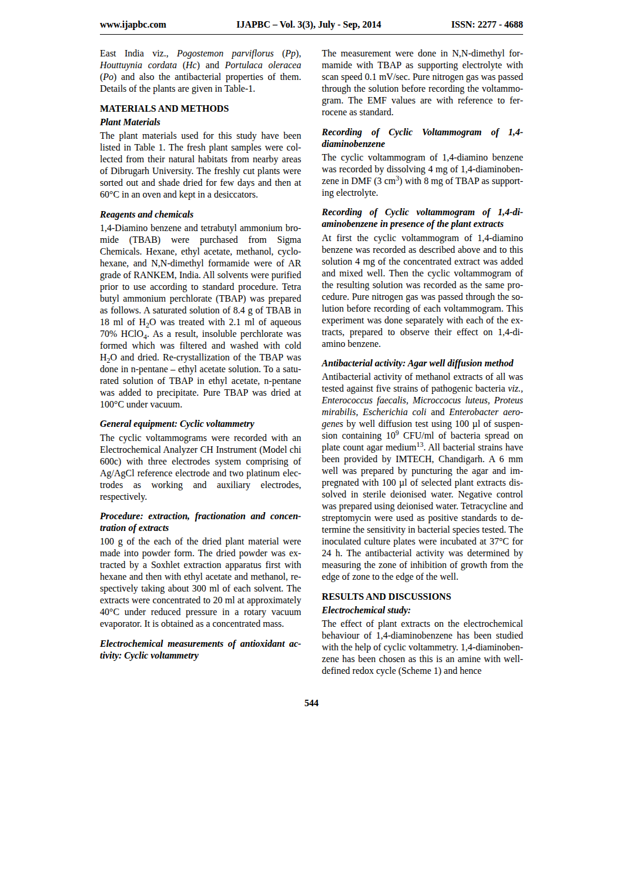www.ijapbc.com IJAPBC – Vol. 3(3), July - Sep, 2014 ISSN: 2277 - 4688
East India viz., Pogostemon parviflorus (Pp), Houttuynia cordata (Hc) and Portulaca oleracea (Po) and also the antibacterial properties of them. Details of the plants are given in Table-1.
Materials and Methods
Plant Materials
The plant materials used for this study have been listed in Table 1. The fresh plant samples were collected from their natural habitats from nearby areas of Dibrugarh University. The freshly cut plants were sorted out and shade dried for few days and then at 60°C in an oven and kept in a desiccators.
Reagents and chemicals
1,4-Diamino benzene and tetrabutyl ammonium bromide (TBAB) were purchased from Sigma Chemicals. Hexane, ethyl acetate, methanol, cyclohexane, and N,N-dimethyl formamide were of AR grade of RANKEM, India. All solvents were purified prior to use according to standard procedure. Tetra butyl ammonium perchlorate (TBAP) was prepared as follows. A saturated solution of 8.4 g of TBAB in 18 ml of H2O was treated with 2.1 ml of aqueous 70% HClO4. As a result, insoluble perchlorate was formed which was filtered and washed with cold H2O and dried. Re-crystallization of the TBAP was done in n-pentane – ethyl acetate solution. To a saturated solution of TBAP in ethyl acetate, n-pentane was added to precipitate. Pure TBAP was dried at 100°C under vacuum.
General equipment: Cyclic voltammetry
The cyclic voltammograms were recorded with an Electrochemical Analyzer CH Instrument (Model chi 600c) with three electrodes system comprising of Ag/AgCl reference electrode and two platinum electrodes as working and auxiliary electrodes, respectively.
Procedure: extraction, fractionation and concentration of extracts
100 g of the each of the dried plant material were made into powder form. The dried powder was extracted by a Soxhlet extraction apparatus first with hexane and then with ethyl acetate and methanol, respectively taking about 300 ml of each solvent. The extracts were concentrated to 20 ml at approximately 40°C under reduced pressure in a rotary vacuum evaporator. It is obtained as a concentrated mass.
Electrochemical measurements of antioxidant activity: Cyclic voltammetry
The measurement were done in N,N-dimethyl formamide with TBAP as supporting electrolyte with scan speed 0.1 mV/sec. Pure nitrogen gas was passed through the solution before recording the voltammogram. The EMF values are with reference to ferrocene as standard.
Recording of Cyclic Voltammogram of 1,4-diaminobenzene
The cyclic voltammogram of 1,4-diamino benzene was recorded by dissolving 4 mg of 1,4-diaminobenzene in DMF (3 cm3) with 8 mg of TBAP as supporting electrolyte.
Recording of Cyclic voltammogram of 1,4-diaminobenzene in presence of the plant extracts
At first the cyclic voltammogram of 1,4-diamino benzene was recorded as described above and to this solution 4 mg of the concentrated extract was added and mixed well. Then the cyclic voltammogram of the resulting solution was recorded as the same procedure. Pure nitrogen gas was passed through the solution before recording of each voltammogram. This experiment was done separately with each of the extracts, prepared to observe their effect on 1,4-diamino benzene.
Antibacterial activity: Agar well diffusion method
Antibacterial activity of methanol extracts of all was tested against five strains of pathogenic bacteria viz., Enterococcus faecalis, Microccocus luteus, Proteus mirabilis, Escherichia coli and Enterobacter aerogenes by well diffusion test using 100 µl of suspension containing 109 CFU/ml of bacteria spread on plate count agar medium13. All bacterial strains have been provided by IMTECH, Chandigarh. A 6 mm well was prepared by puncturing the agar and impregnated with 100 µl of selected plant extracts dissolved in sterile deionised water. Negative control was prepared using deionised water. Tetracycline and streptomycin were used as positive standards to determine the sensitivity in bacterial species tested. The inoculated culture plates were incubated at 37°C for 24 h. The antibacterial activity was determined by measuring the zone of inhibition of growth from the edge of zone to the edge of the well.
Results and Discussions
Electrochemical study:
The effect of plant extracts on the electrochemical behaviour of 1,4-diaminobenzene has been studied with the help of cyclic voltammetry. 1,4-diaminobenzene has been chosen as this is an amine with well-defined redox cycle (Scheme 1) and hence
544